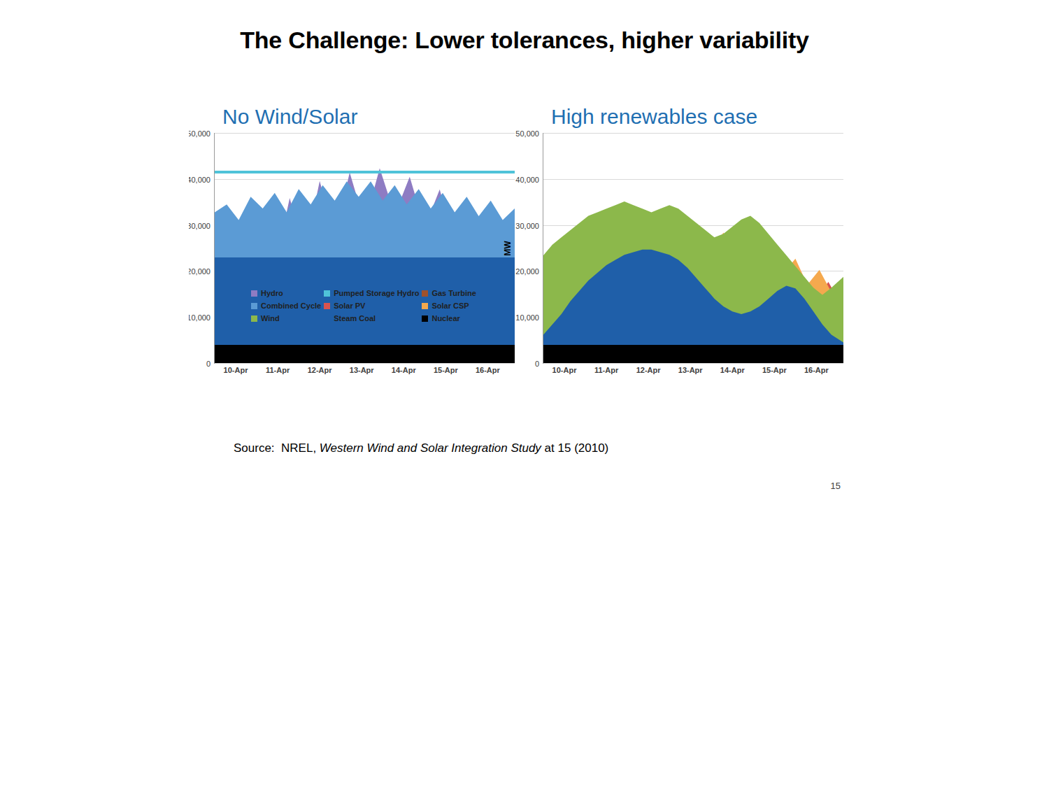The Challenge: Lower tolerances, higher variability
No Wind/Solar
MW
50,000
40,000
30,000
20,000
10,000
0
10-Apr 11-Apr 12-Apr 13-Apr 14-Apr 15-Apr 16-Apr
Hydro
Pumped Storage Hydro
Gas Turbine
Combined Cycle
Solar PV
Solar CSP
Wind
Steam Coal
Nuclear
High renewables case
MW
50,000
40,000
30,000
20,000
10,000
0
10-Apr 11-Apr 12-Apr 13-Apr 14-Apr 15-Apr 16-Apr
Source: NREL, Western Wind and Solar Integration Study at 15 (2010)
15